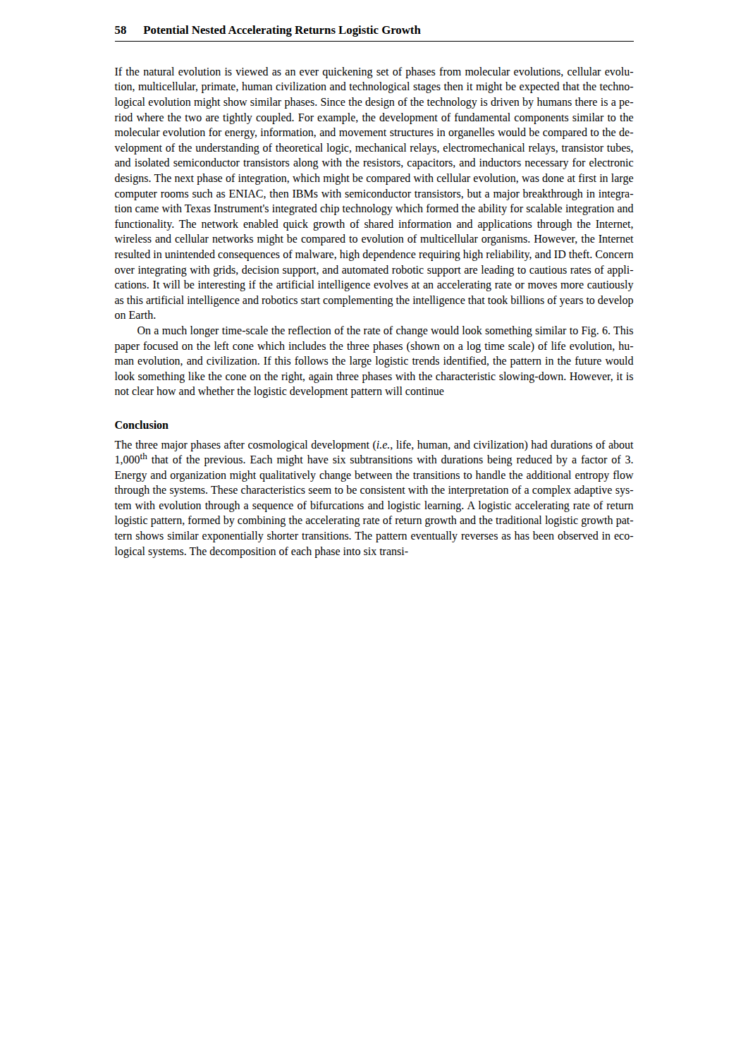58 Potential Nested Accelerating Returns Logistic Growth
If the natural evolution is viewed as an ever quickening set of phases from molecular evolutions, cellular evolution, multicellular, primate, human civilization and technological stages then it might be expected that the technological evolution might show similar phases. Since the design of the technology is driven by humans there is a period where the two are tightly coupled. For example, the development of fundamental components similar to the molecular evolution for energy, information, and movement structures in organelles would be compared to the development of the understanding of theoretical logic, mechanical relays, electromechanical relays, transistor tubes, and isolated semiconductor transistors along with the resistors, capacitors, and inductors necessary for electronic designs. The next phase of integration, which might be compared with cellular evolution, was done at first in large computer rooms such as ENIAC, then IBMs with semiconductor transistors, but a major breakthrough in integration came with Texas Instrument's integrated chip technology which formed the ability for scalable integration and functionality. The network enabled quick growth of shared information and applications through the Internet, wireless and cellular networks might be compared to evolution of multicellular organisms. However, the Internet resulted in unintended consequences of malware, high dependence requiring high reliability, and ID theft. Concern over integrating with grids, decision support, and automated robotic support are leading to cautious rates of applications. It will be interesting if the artificial intelligence evolves at an accelerating rate or moves more cautiously as this artificial intelligence and robotics start complementing the intelligence that took billions of years to develop on Earth.
On a much longer time-scale the reflection of the rate of change would look something similar to Fig. 6. This paper focused on the left cone which includes the three phases (shown on a log time scale) of life evolution, human evolution, and civilization. If this follows the large logistic trends identified, the pattern in the future would look something like the cone on the right, again three phases with the characteristic slowing-down. However, it is not clear how and whether the logistic development pattern will continue
Conclusion
The three major phases after cosmological development (i.e., life, human, and civilization) had durations of about 1,000th that of the previous. Each might have six subtransitions with durations being reduced by a factor of 3. Energy and organization might qualitatively change between the transitions to handle the additional entropy flow through the systems. These characteristics seem to be consistent with the interpretation of a complex adaptive system with evolution through a sequence of bifurcations and logistic learning. A logistic accelerating rate of return logistic pattern, formed by combining the accelerating rate of return growth and the traditional logistic growth pattern shows similar exponentially shorter transitions. The pattern eventually reverses as has been observed in ecological systems. The decomposition of each phase into six transi-